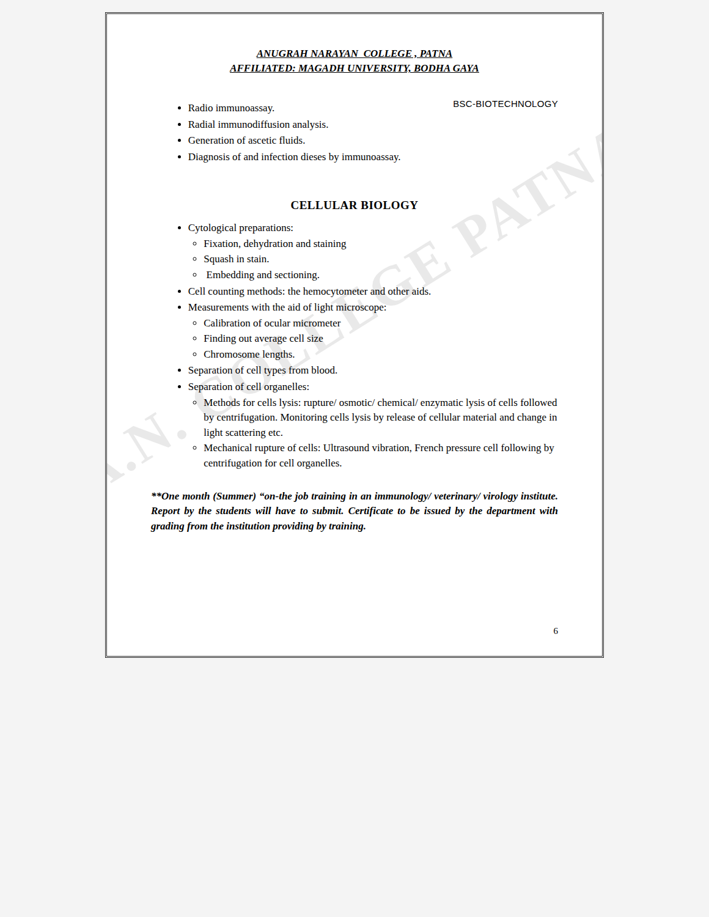A.N. COLLEGE PATNA
ANUGRAH NARAYAN COLLEGE , PATNA
AFFILIATED: MAGADH UNIVERSITY, BODHA GAYA
BSC-BIOTECHNOLOGY
Radio immunoassay.
Radial immunodiffusion analysis.
Generation of ascetic fluids.
Diagnosis of and infection dieses by immunoassay.
CELLULAR BIOLOGY
Cytological preparations:
Fixation, dehydration and staining
Squash in stain.
Embedding and sectioning.
Cell counting methods: the hemocytometer and other aids.
Measurements with the aid of light microscope:
Calibration of ocular micrometer
Finding out average cell size
Chromosome lengths.
Separation of cell types from blood.
Separation of cell organelles:
Methods for cells lysis: rupture/ osmotic/ chemical/ enzymatic lysis of cells followed by centrifugation. Monitoring cells lysis by release of cellular material and change in light scattering etc.
Mechanical rupture of cells: Ultrasound vibration, French pressure cell following by centrifugation for cell organelles.
**One month (Summer) “on-the job training in an immunology/ veterinary/ virology institute. Report by the students will have to submit. Certificate to be issued by the department with grading from the institution providing by training.
6